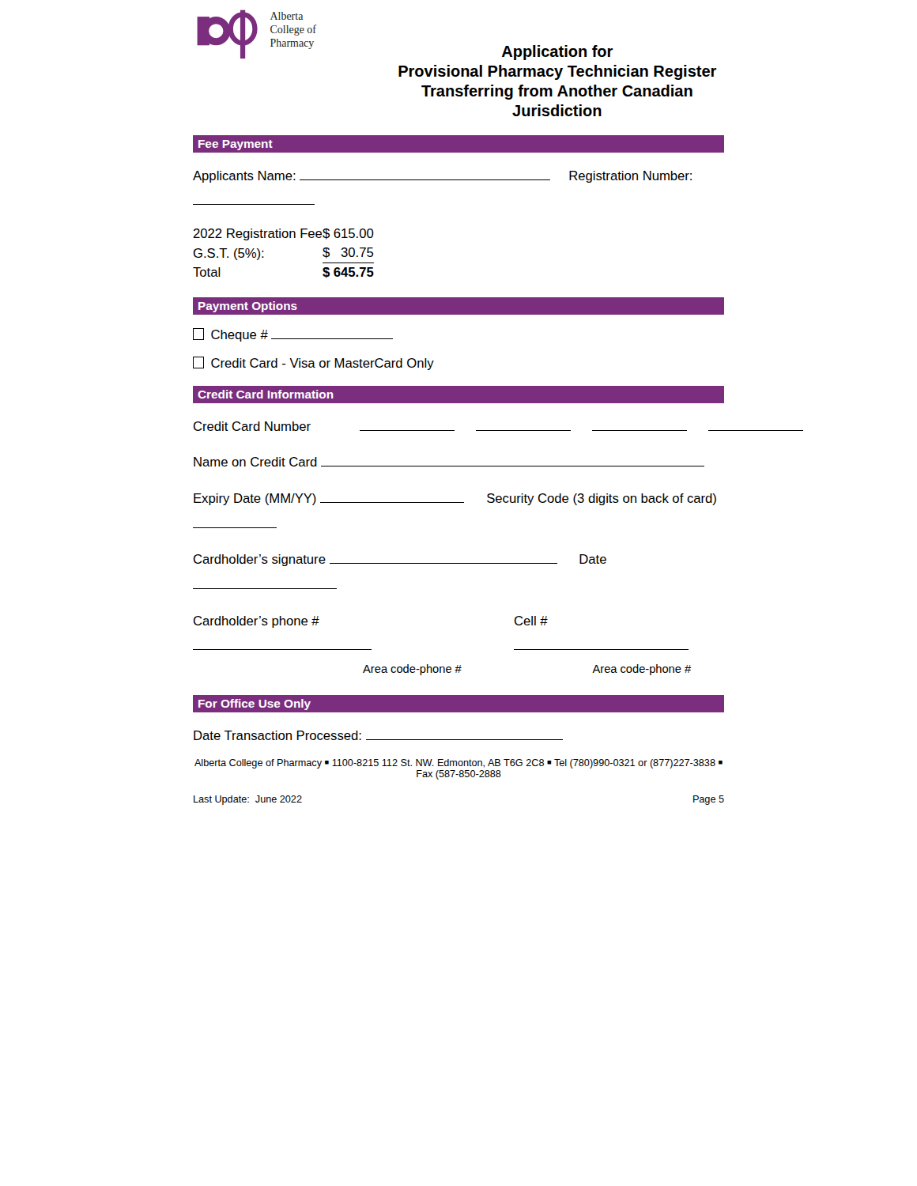Alberta College of Pharmacy
Application for
Provisional Pharmacy Technician Register
Transferring from Another Canadian Jurisdiction
Fee Payment
Applicants Name: Registration Number:
| 2022 Registration Fee | $ 615.00 |
| G.S.T. (5%): | $ 30.75 |
| Total | $ 645.75 |
Payment Options
Cheque #
Credit Card - Visa or MasterCard Only
Credit Card Information
Credit Card Number
Name on Credit Card
Expiry Date (MM/YY) Security Code (3 digits on back of card)
Cardholder’s signature Date
Cardholder’s phone #
Area code-phone #
Cell #
Area code-phone #
For Office Use Only
Date Transaction Processed:
Alberta College of Pharmacy ■ 1100-8215 112 St. NW. Edmonton, AB T6G 2C8 ■ Tel (780)990-0321 or (877)227-3838 ■ Fax (587-850-2888
Last Update: June 2022 Page 5